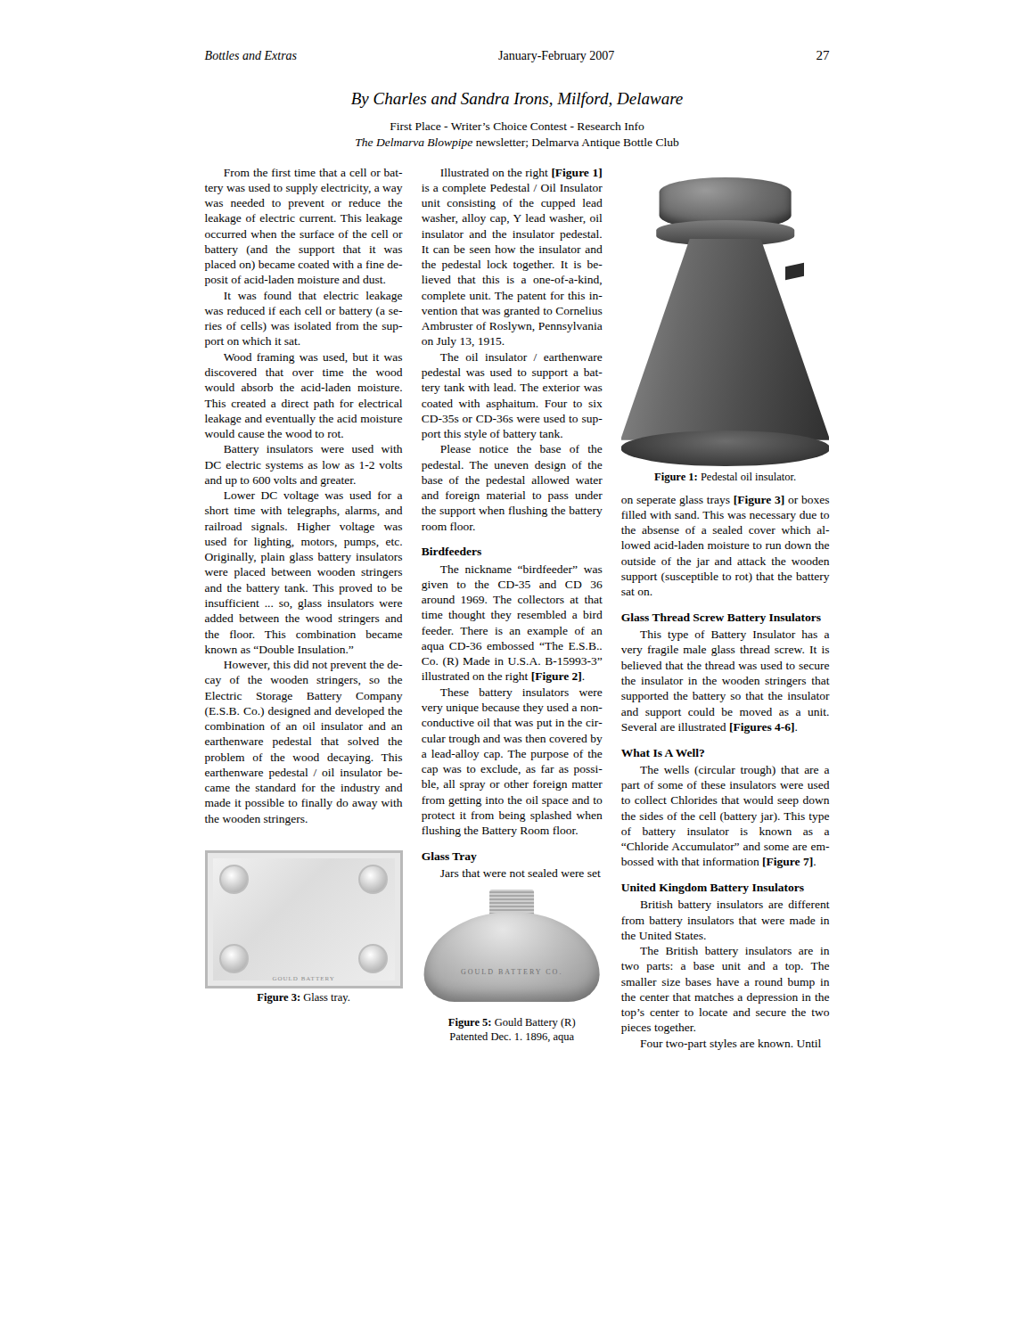Bottles and Extras
January-February 2007
27
By Charles and Sandra Irons, Milford, Delaware
First Place - Writer’s Choice Contest - Research Info
The Delmarva Blowpipe newsletter; Delmarva Antique Bottle Club
From the first time that a cell or battery was used to supply electricity, a way was needed to prevent or reduce the leakage of electric current. This leakage occurred when the surface of the cell or battery (and the support that it was placed on) became coated with a fine deposit of acid-laden moisture and dust.
It was found that electric leakage was reduced if each cell or battery (a series of cells) was isolated from the support on which it sat.
Wood framing was used, but it was discovered that over time the wood would absorb the acid-laden moisture. This created a direct path for electrical leakage and eventually the acid moisture would cause the wood to rot.
Battery insulators were used with DC electric systems as low as 1-2 volts and up to 600 volts and greater.
Lower DC voltage was used for a short time with telegraphs, alarms, and railroad signals. Higher voltage was used for lighting, motors, pumps, etc. Originally, plain glass battery insulators were placed between wooden stringers and the battery tank. This proved to be insufficient ... so, glass insulators were added between the wood stringers and the floor. This combination became known as “Double Insulation.”
However, this did not prevent the decay of the wooden stringers, so the Electric Storage Battery Company (E.S.B. Co.) designed and developed the combination of an oil insulator and an earthenware pedestal that solved the problem of the wood decaying. This earthenware pedestal / oil insulator became the standard for the industry and made it possible to finally do away with the wooden stringers.
GOULD BATTERY
Figure 3: Glass tray.
Illustrated on the right [Figure 1] is a complete Pedestal / Oil Insulator unit consisting of the cupped lead washer, alloy cap, Y lead washer, oil insulator and the insulator pedestal. It can be seen how the insulator and the pedestal lock together. It is believed that this is a one-of-a-kind, complete unit. The patent for this invention that was granted to Cornelius Ambruster of Roslywn, Pennsylvania on July 13, 1915.
The oil insulator / earthenware pedestal was used to support a battery tank with lead. The exterior was coated with asphaitum. Four to six CD-35s or CD-36s were used to support this style of battery tank.
Please notice the base of the pedestal. The uneven design of the base of the pedestal allowed water and foreign material to pass under the support when flushing the battery room floor.
Birdfeeders
The nickname “birdfeeder” was given to the CD-35 and CD 36 around 1969. The collectors at that time thought they resembled a bird feeder. There is an example of an aqua CD-36 embossed “The E.S.B.. Co. (R) Made in U.S.A. B-15993-3” illustrated on the right [Figure 2].
These battery insulators were very unique because they used a nonconductive oil that was put in the circular trough and was then covered by a lead-alloy cap. The purpose of the cap was to exclude, as far as possible, all spray or other foreign matter from getting into the oil space and to protect it from being splashed when flushing the Battery Room floor.
Glass Tray
Jars that were not sealed were set
GOULD BATTERY CO.
Figure 5: Gould Battery (R)
Patented Dec. 1. 1896, aqua
Figure 1: Pedestal oil insulator.
on seperate glass trays [Figure 3] or boxes filled with sand. This was necessary due to the absense of a sealed cover which allowed acid-laden moisture to run down the outside of the jar and attack the wooden support (susceptible to rot) that the battery sat on.
Glass Thread Screw Battery Insulators
This type of Battery Insulator has a very fragile male glass thread screw. It is believed that the thread was used to secure the insulator in the wooden stringers that supported the battery so that the insulator and support could be moved as a unit. Several are illustrated [Figures 4-6].
What Is A Well?
The wells (circular trough) that are a part of some of these insulators were used to collect Chlorides that would seep down the sides of the cell (battery jar). This type of battery insulator is known as a “Chloride Accumulator” and some are embossed with that information [Figure 7].
United Kingdom Battery Insulators
British battery insulators are different from battery insulators that were made in the United States.
The British battery insulators are in two parts: a base unit and a top. The smaller size bases have a round bump in the center that matches a depression in the top’s center to locate and secure the two pieces together.
Four two-part styles are known. Until